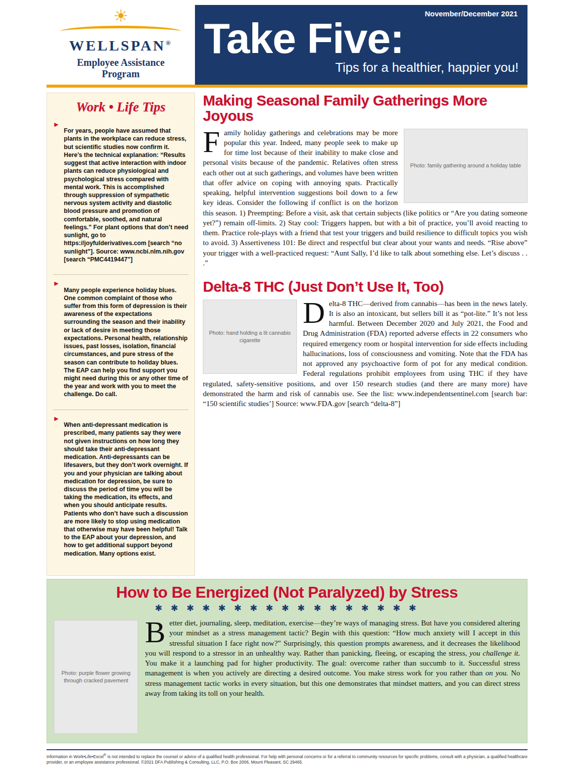☀
WELLSPAN®
Employee Assistance
Program
November/December 2021
Take Five:
Tips for a healthier, happier you!
Work • Life Tips
►
For years, people have assumed that plants in the workplace can reduce stress, but scientific studies now confirm it. Here’s the technical explanation: “Results suggest that active interaction with indoor plants can reduce physiological and psychological stress compared with mental work. This is accomplished through suppression of sympathetic nervous system activity and diastolic blood pressure and promotion of comfortable, soothed, and natural feelings.” For plant options that don’t need sunlight, go to https://joyfulderivatives.com [search “no sunlight”]. Source: www.ncbi.nlm.nih.gov [search “PMC4419447”]
►
Many people experience holiday blues. One common complaint of those who suffer from this form of depression is their awareness of the expectations surrounding the season and their inability or lack of desire in meeting those expectations. Personal health, relationship issues, past losses, isolation, financial circumstances, and pure stress of the season can contribute to holiday blues. The EAP can help you find support you might need during this or any other time of the year and work with you to meet the challenge. Do call.
►
When anti-depressant medication is prescribed, many patients say they were not given instructions on how long they should take their anti-depressant medication. Anti-depressants can be lifesavers, but they don’t work overnight. If you and your physician are talking about medication for depression, be sure to discuss the period of time you will be taking the medication, its effects, and when you should anticipate results. Patients who don’t have such a discussion are more likely to stop using medication that otherwise may have been helpful! Talk to the EAP about your depression, and how to get additional support beyond medication. Many options exist.
Making Seasonal Family Gatherings More Joyous
Photo: family gathering around a holiday table
Family holiday gatherings and celebrations may be more popular this year. Indeed, many people seek to make up for time lost because of their inability to make close and personal visits because of the pandemic. Relatives often stress each other out at such gatherings, and volumes have been written that offer advice on coping with annoying spats. Practically speaking, helpful intervention suggestions boil down to a few key ideas. Consider the following if conflict is on the horizon this season. 1) Preempting: Before a visit, ask that certain subjects (like politics or “Are you dating someone yet?”) remain off-limits. 2) Stay cool: Triggers happen, but with a bit of practice, you’ll avoid reacting to them. Practice role-plays with a friend that test your triggers and build resilience to difficult topics you wish to avoid. 3) Assertiveness 101: Be direct and respectful but clear about your wants and needs. “Rise above” your trigger with a well-practiced request: “Aunt Sally, I’d like to talk about something else. Let’s discuss . . .”
Delta-8 THC (Just Don’t Use It, Too)
Photo: hand holding a lit cannabis cigarette
Delta-8 THC—derived from cannabis—has been in the news lately. It is also an intoxicant, but sellers bill it as “pot-lite.” It’s not less harmful. Between December 2020 and July 2021, the Food and Drug Administration (FDA) reported adverse effects in 22 consumers who required emergency room or hospital intervention for side effects including hallucinations, loss of consciousness and vomiting. Note that the FDA has not approved any psychoactive form of pot for any medical condition. Federal regulations prohibit employees from using THC if they have regulated, safety-sensitive positions, and over 150 research studies (and there are many more) have demonstrated the harm and risk of cannabis use. See the list: www.independentsentinel.com [search bar: “150 scientific studies’] Source: www.FDA.gov [search “delta-8”]
How to Be Energized (Not Paralyzed) by Stress
✱ ✱ ✱ ✱ ✱ ✱ ✱ ✱ ✱ ✱ ✱ ✱ ✱ ✱ ✱ ✱ ✱
Photo: purple flower growing through cracked pavement
Better diet, journaling, sleep, meditation, exercise—they’re ways of managing stress. But have you considered altering your mindset as a stress management tactic? Begin with this question: “How much anxiety will I accept in this stressful situation I face right now?” Surprisingly, this question prompts awareness, and it decreases the likelihood you will respond to a stressor in an unhealthy way. Rather than panicking, fleeing, or escaping the stress, you challenge it. You make it a launching pad for higher productivity. The goal: overcome rather than succumb to it. Successful stress management is when you actively are directing a desired outcome. You make stress work for you rather than on you. No stress management tactic works in every situation, but this one demonstrates that mindset matters, and you can direct stress away from taking its toll on your health.
Information in Work•Life•Excel® is not intended to replace the counsel or advice of a qualified health professional. For help with personal concerns or for a referral to community resources for specific problems, consult with a physician, a qualified healthcare provider, or an employee assistance professional. ©2021 DFA Publishing & Consulting, LLC, P.O. Box 2006, Mount Pleasant, SC 29465.